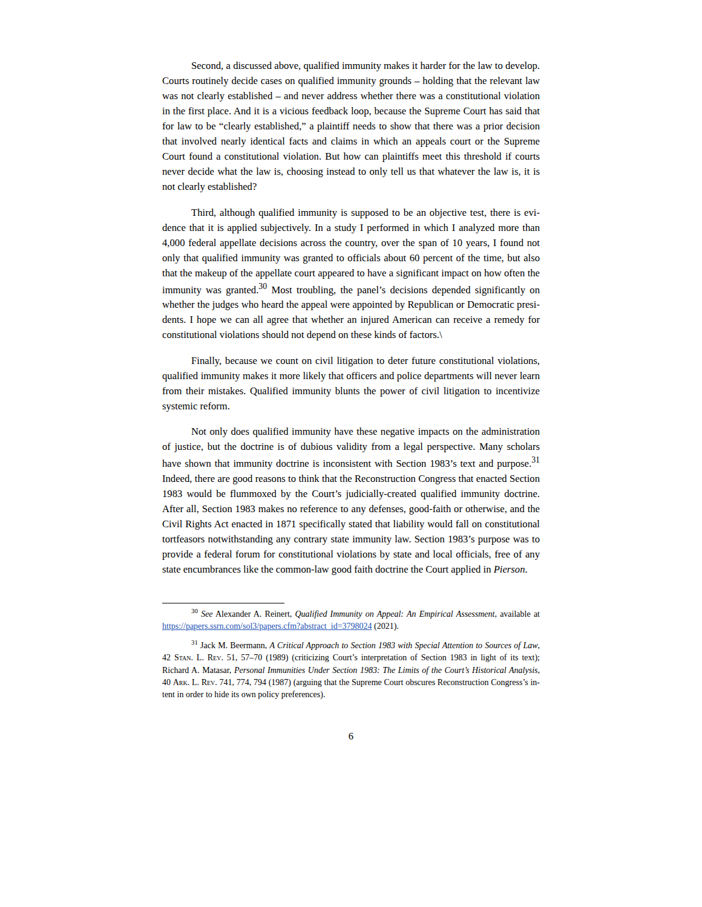Second, a discussed above, qualified immunity makes it harder for the law to develop. Courts routinely decide cases on qualified immunity grounds – holding that the relevant law was not clearly established – and never address whether there was a constitutional violation in the first place. And it is a vicious feedback loop, because the Supreme Court has said that for law to be “clearly established,” a plaintiff needs to show that there was a prior decision that involved nearly identical facts and claims in which an appeals court or the Supreme Court found a constitutional violation. But how can plaintiffs meet this threshold if courts never decide what the law is, choosing instead to only tell us that whatever the law is, it is not clearly established?
Third, although qualified immunity is supposed to be an objective test, there is evidence that it is applied subjectively. In a study I performed in which I analyzed more than 4,000 federal appellate decisions across the country, over the span of 10 years, I found not only that qualified immunity was granted to officials about 60 percent of the time, but also that the makeup of the appellate court appeared to have a significant impact on how often the immunity was granted.30 Most troubling, the panel’s decisions depended significantly on whether the judges who heard the appeal were appointed by Republican or Democratic presidents. I hope we can all agree that whether an injured American can receive a remedy for constitutional violations should not depend on these kinds of factors.\
Finally, because we count on civil litigation to deter future constitutional violations, qualified immunity makes it more likely that officers and police departments will never learn from their mistakes. Qualified immunity blunts the power of civil litigation to incentivize systemic reform.
Not only does qualified immunity have these negative impacts on the administration of justice, but the doctrine is of dubious validity from a legal perspective. Many scholars have shown that immunity doctrine is inconsistent with Section 1983’s text and purpose.31 Indeed, there are good reasons to think that the Reconstruction Congress that enacted Section 1983 would be flummoxed by the Court’s judicially-created qualified immunity doctrine. After all, Section 1983 makes no reference to any defenses, good-faith or otherwise, and the Civil Rights Act enacted in 1871 specifically stated that liability would fall on constitutional tortfeasors notwithstanding any contrary state immunity law. Section 1983’s purpose was to provide a federal forum for constitutional violations by state and local officials, free of any state encumbrances like the common-law good faith doctrine the Court applied in Pierson.
30 See Alexander A. Reinert, Qualified Immunity on Appeal: An Empirical Assessment, available at https://papers.ssrn.com/sol3/papers.cfm?abstract_id=3798024 (2021).
31 Jack M. Beermann, A Critical Approach to Section 1983 with Special Attention to Sources of Law, 42 Stan. L. Rev. 51, 57–70 (1989) (criticizing Court’s interpretation of Section 1983 in light of its text); Richard A. Matasar, Personal Immunities Under Section 1983: The Limits of the Court’s Historical Analysis, 40 Ark. L. Rev. 741, 774, 794 (1987) (arguing that the Supreme Court obscures Reconstruction Congress’s intent in order to hide its own policy preferences).
6